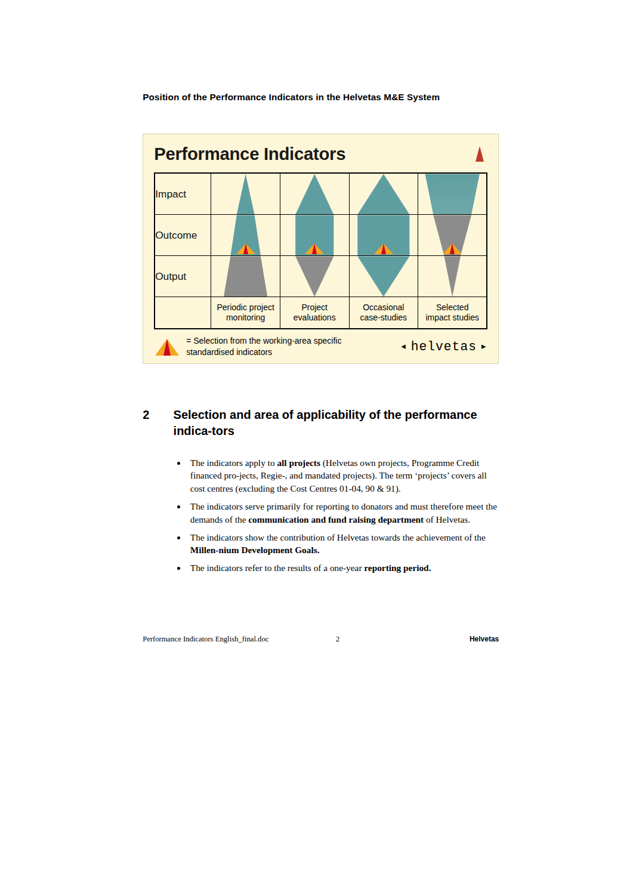Position of the Performance Indicators in the Helvetas M&E System
Performance Indicators
| Impact | | | | |
| Outcome | | | | |
| Output | | | | |
| | Periodic project monitoring | Project evaluations | Occasional case-studies | Selected impact studies |
= Selection from the working-area specific
standardised indicators
◂helvetas▸
2 Selection and area of applicability of the performance indica‑tors
The indicators apply to all projects (Helvetas own projects, Programme Credit financed pro‑jects, Regie-, and mandated projects). The term ‘projects’ covers all cost centres (excluding the Cost Centres 01-04, 90 & 91).
The indicators serve primarily for reporting to donators and must therefore meet the demands of the communication and fund raising department of Helvetas.
The indicators show the contribution of Helvetas towards the achievement of the Millen‑nium Development Goals.
The indicators refer to the results of a one-year reporting period.
Performance Indicators English_final.doc 2 Helvetas